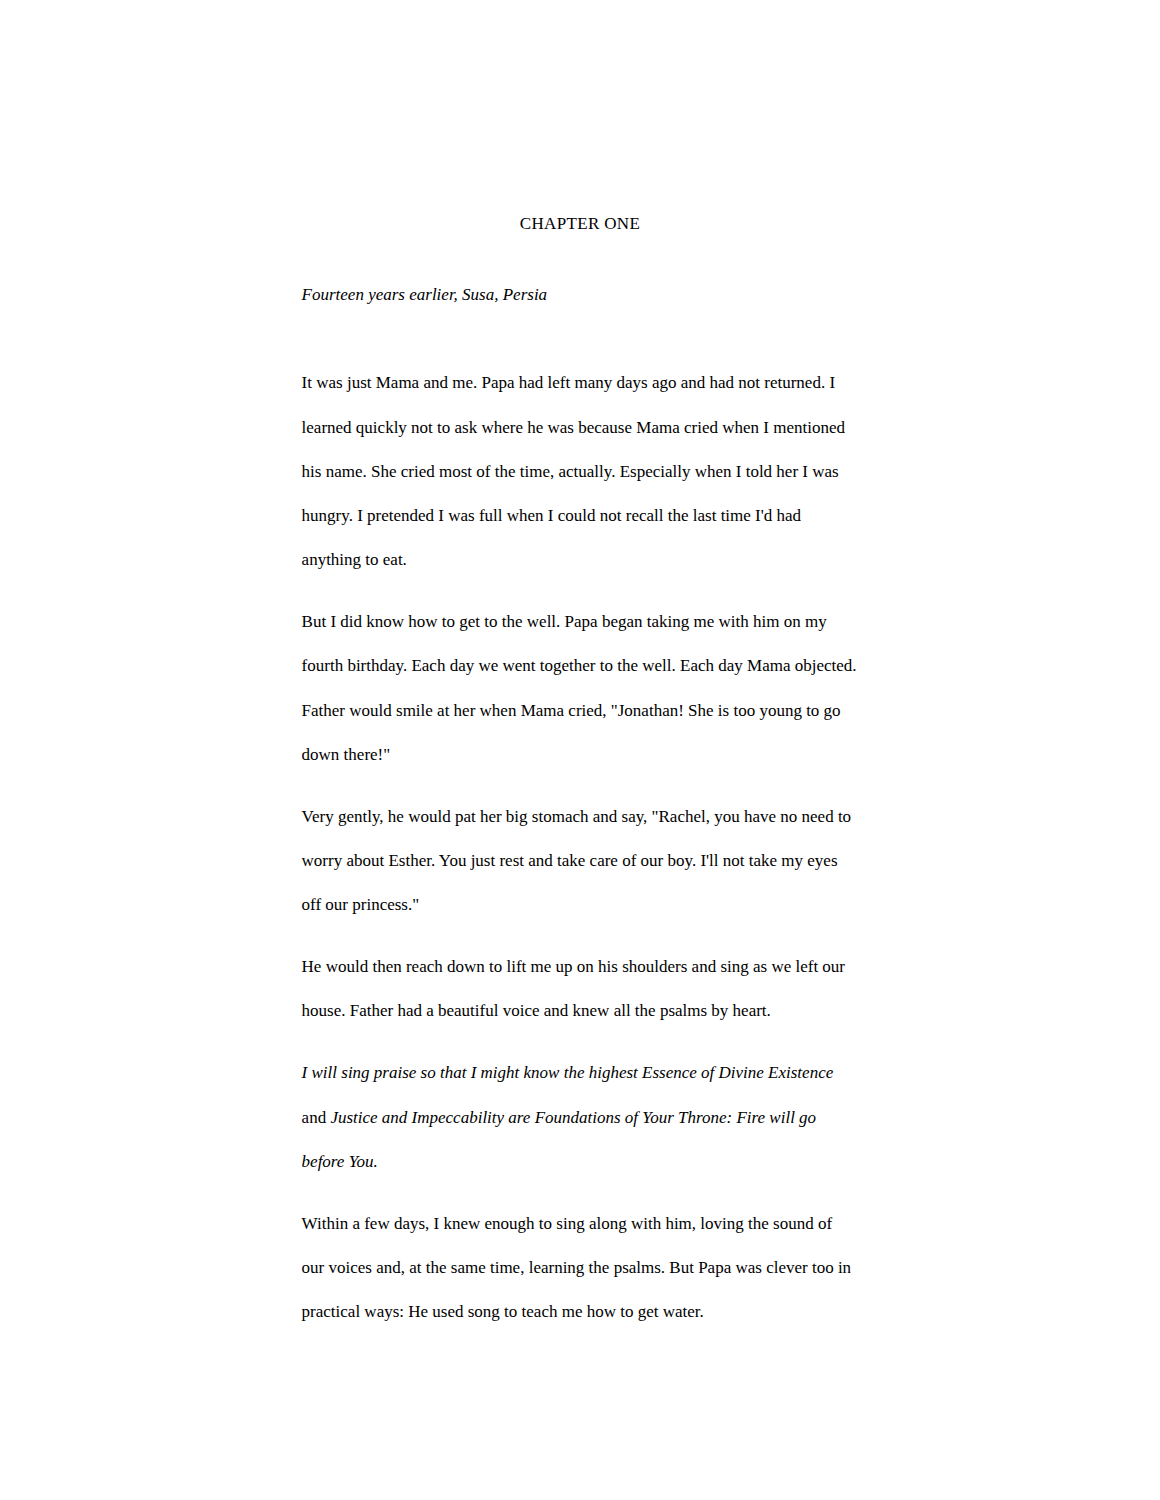CHAPTER ONE
Fourteen years earlier, Susa, Persia
It was just Mama and me. Papa had left many days ago and had not returned. I learned quickly not to ask where he was because Mama cried when I mentioned his name. She cried most of the time, actually. Especially when I told her I was hungry. I pretended I was full when I could not recall the last time I'd had anything to eat.
But I did know how to get to the well. Papa began taking me with him on my fourth birthday. Each day we went together to the well. Each day Mama objected. Father would smile at her when Mama cried, "Jonathan! She is too young to go down there!"
Very gently, he would pat her big stomach and say, "Rachel, you have no need to worry about Esther. You just rest and take care of our boy. I'll not take my eyes off our princess."
He would then reach down to lift me up on his shoulders and sing as we left our house. Father had a beautiful voice and knew all the psalms by heart.
I will sing praise so that I might know the highest Essence of Divine Existence and Justice and Impeccability are Foundations of Your Throne: Fire will go before You.
Within a few days, I knew enough to sing along with him, loving the sound of our voices and, at the same time, learning the psalms. But Papa was clever too in practical ways: He used song to teach me how to get water.